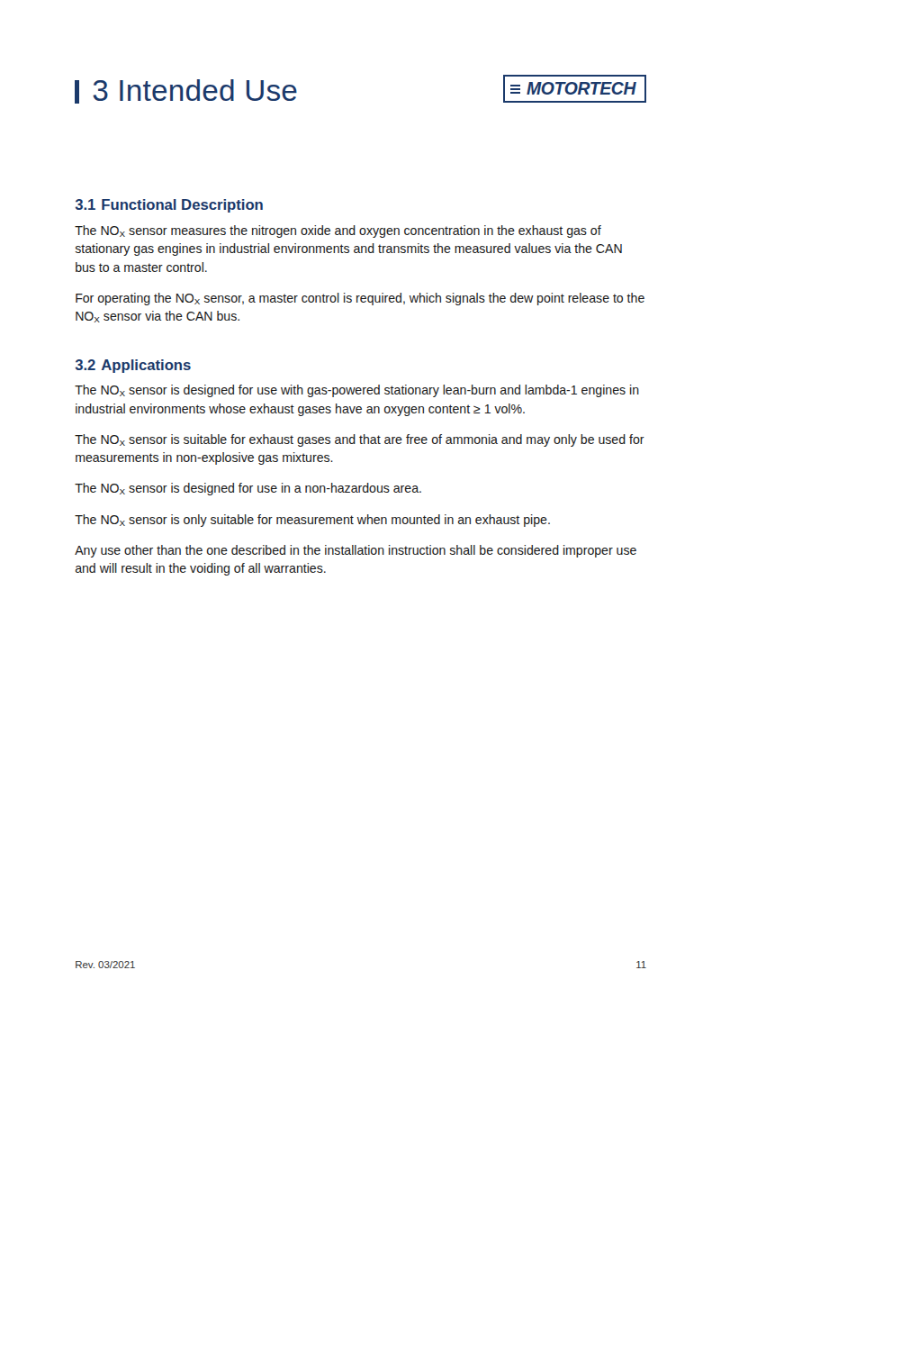3 Intended Use
MOTORTECH
3.1 Functional Description
The NOX sensor measures the nitrogen oxide and oxygen concentration in the exhaust gas of stationary gas engines in industrial environments and transmits the measured values via the CAN bus to a master control.
For operating the NOX sensor, a master control is required, which signals the dew point release to the NOX sensor via the CAN bus.
3.2 Applications
The NOX sensor is designed for use with gas-powered stationary lean-burn and lambda-1 engines in industrial environments whose exhaust gases have an oxygen content ≥ 1 vol%.
The NOX sensor is suitable for exhaust gases and that are free of ammonia and may only be used for measurements in non-explosive gas mixtures.
The NOX sensor is designed for use in a non-hazardous area.
The NOX sensor is only suitable for measurement when mounted in an exhaust pipe.
Any use other than the one described in the installation instruction shall be considered improper use and will result in the voiding of all warranties.
Rev. 03/2021 11